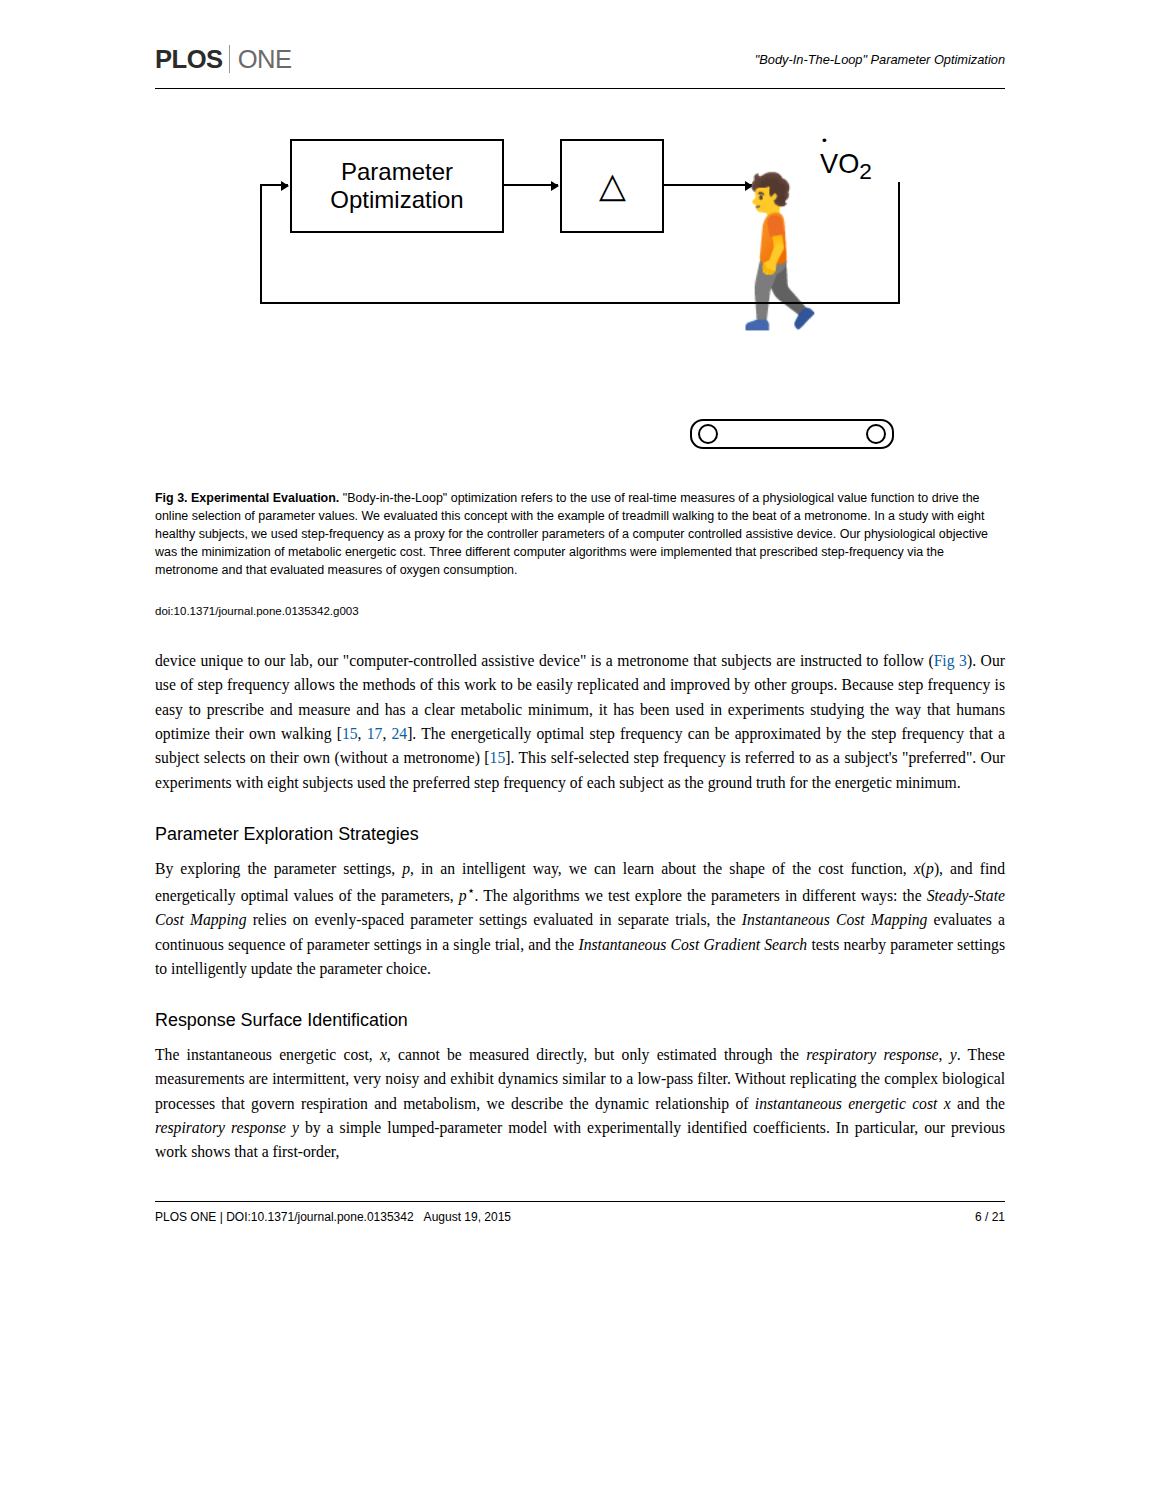PLOS ONE
"Body-In-The-Loop" Parameter Optimization
Parameter
Optimization
△
♪
•VO2
🚶
Fig 3. Experimental Evaluation. "Body-in-the-Loop" optimization refers to the use of real-time measures of a physiological value function to drive the online selection of parameter values. We evaluated this concept with the example of treadmill walking to the beat of a metronome. In a study with eight healthy subjects, we used step-frequency as a proxy for the controller parameters of a computer controlled assistive device. Our physiological objective was the minimization of metabolic energetic cost. Three different computer algorithms were implemented that prescribed step-frequency via the metronome and that evaluated measures of oxygen consumption.
doi:10.1371/journal.pone.0135342.g003
device unique to our lab, our "computer-controlled assistive device" is a metronome that subjects are instructed to follow (Fig 3). Our use of step frequency allows the methods of this work to be easily replicated and improved by other groups. Because step frequency is easy to prescribe and measure and has a clear metabolic minimum, it has been used in experiments studying the way that humans optimize their own walking [15, 17, 24]. The energetically optimal step frequency can be approximated by the step frequency that a subject selects on their own (without a metronome) [15]. This self-selected step frequency is referred to as a subject's "preferred". Our experiments with eight subjects used the preferred step frequency of each subject as the ground truth for the energetic minimum.
Parameter Exploration Strategies
By exploring the parameter settings, p, in an intelligent way, we can learn about the shape of the cost function, x(p), and find energetically optimal values of the parameters, p⋆. The algorithms we test explore the parameters in different ways: the Steady-State Cost Mapping relies on evenly-spaced parameter settings evaluated in separate trials, the Instantaneous Cost Mapping evaluates a continuous sequence of parameter settings in a single trial, and the Instantaneous Cost Gradient Search tests nearby parameter settings to intelligently update the parameter choice.
Response Surface Identification
The instantaneous energetic cost, x, cannot be measured directly, but only estimated through the respiratory response, y. These measurements are intermittent, very noisy and exhibit dynamics similar to a low-pass filter. Without replicating the complex biological processes that govern respiration and metabolism, we describe the dynamic relationship of instantaneous energetic cost x and the respiratory response y by a simple lumped-parameter model with experimentally identified coefficients. In particular, our previous work shows that a first-order,
PLOS ONE | DOI:10.1371/journal.pone.0135342 August 19, 2015
6 / 21